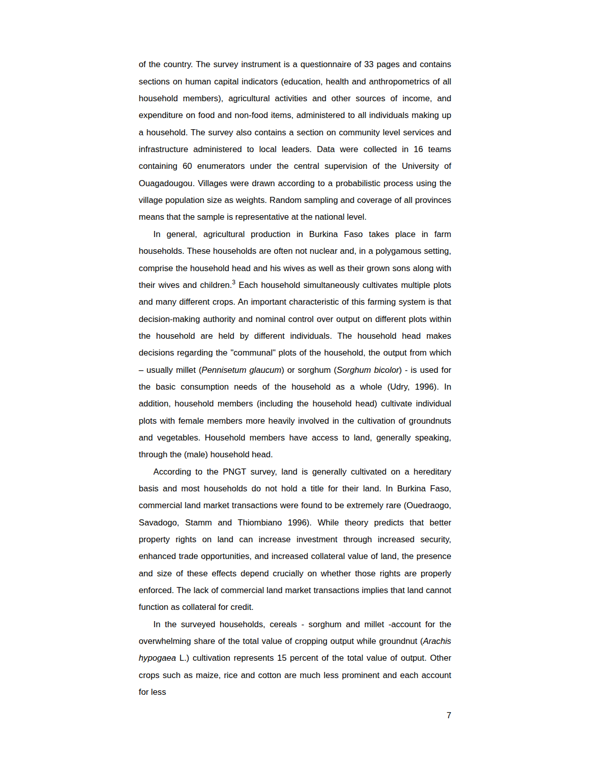of the country. The survey instrument is a questionnaire of 33 pages and contains sections on human capital indicators (education, health and anthropometrics of all household members), agricultural activities and other sources of income, and expenditure on food and non-food items, administered to all individuals making up a household. The survey also contains a section on community level services and infrastructure administered to local leaders. Data were collected in 16 teams containing 60 enumerators under the central supervision of the University of Ouagadougou. Villages were drawn according to a probabilistic process using the village population size as weights. Random sampling and coverage of all provinces means that the sample is representative at the national level.
In general, agricultural production in Burkina Faso takes place in farm households. These households are often not nuclear and, in a polygamous setting, comprise the household head and his wives as well as their grown sons along with their wives and children.3 Each household simultaneously cultivates multiple plots and many different crops. An important characteristic of this farming system is that decision-making authority and nominal control over output on different plots within the household are held by different individuals. The household head makes decisions regarding the "communal" plots of the household, the output from which – usually millet (Pennisetum glaucum) or sorghum (Sorghum bicolor) - is used for the basic consumption needs of the household as a whole (Udry, 1996). In addition, household members (including the household head) cultivate individual plots with female members more heavily involved in the cultivation of groundnuts and vegetables. Household members have access to land, generally speaking, through the (male) household head.
According to the PNGT survey, land is generally cultivated on a hereditary basis and most households do not hold a title for their land. In Burkina Faso, commercial land market transactions were found to be extremely rare (Ouedraogo, Savadogo, Stamm and Thiombiano 1996). While theory predicts that better property rights on land can increase investment through increased security, enhanced trade opportunities, and increased collateral value of land, the presence and size of these effects depend crucially on whether those rights are properly enforced. The lack of commercial land market transactions implies that land cannot function as collateral for credit.
In the surveyed households, cereals - sorghum and millet -account for the overwhelming share of the total value of cropping output while groundnut (Arachis hypogaea L.) cultivation represents 15 percent of the total value of output. Other crops such as maize, rice and cotton are much less prominent and each account for less
7